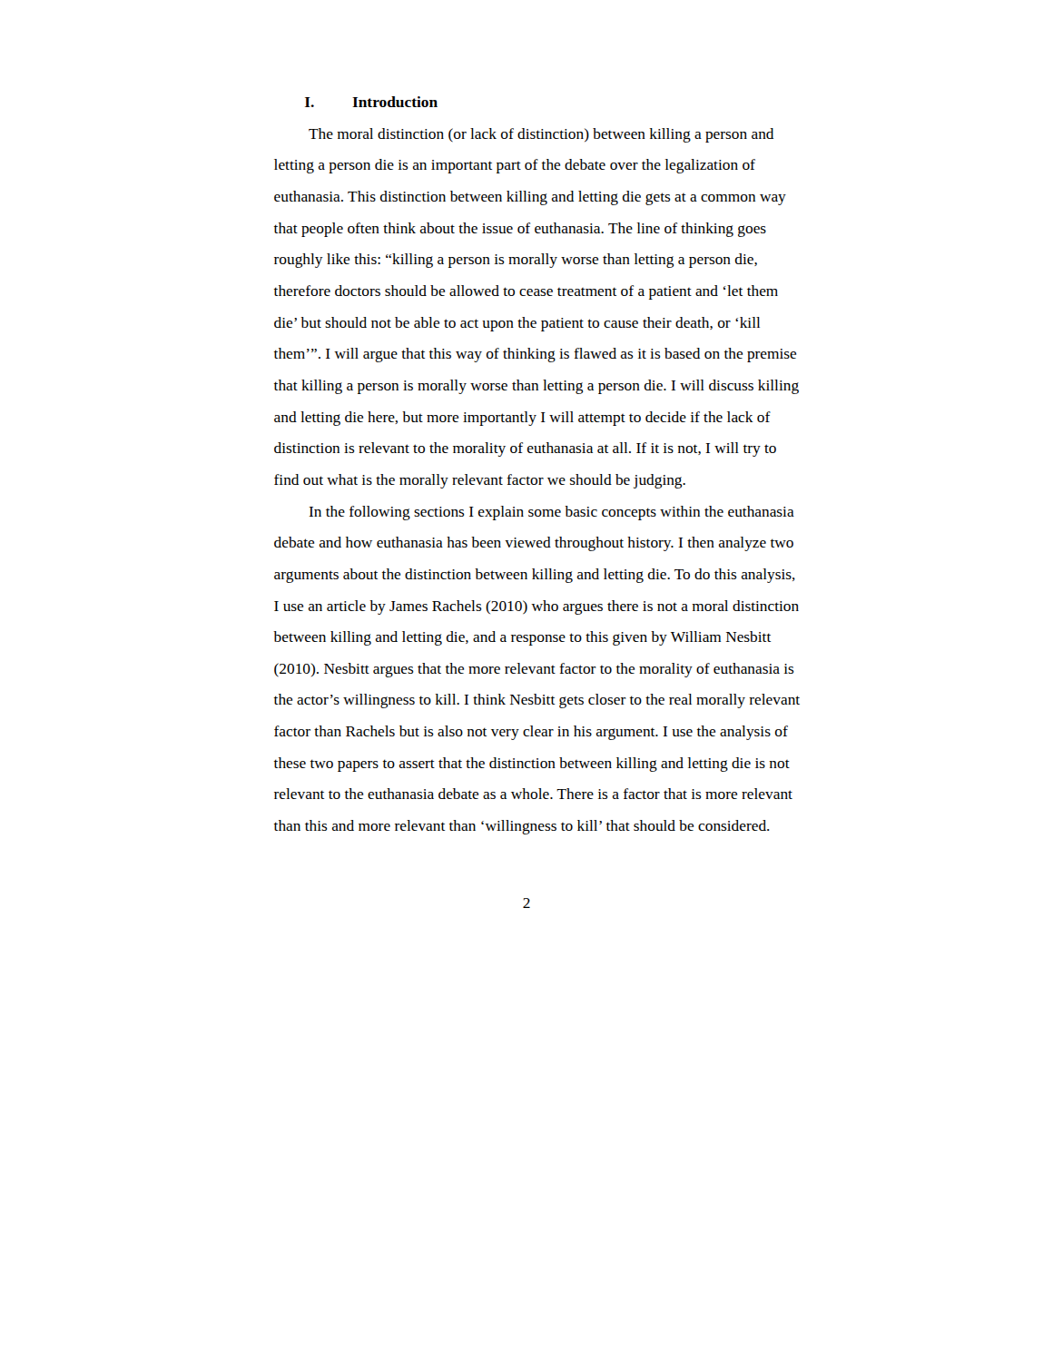I. Introduction
The moral distinction (or lack of distinction) between killing a person and letting a person die is an important part of the debate over the legalization of euthanasia. This distinction between killing and letting die gets at a common way that people often think about the issue of euthanasia. The line of thinking goes roughly like this: “killing a person is morally worse than letting a person die, therefore doctors should be allowed to cease treatment of a patient and ‘let them die’ but should not be able to act upon the patient to cause their death, or ‘kill them’”. I will argue that this way of thinking is flawed as it is based on the premise that killing a person is morally worse than letting a person die. I will discuss killing and letting die here, but more importantly I will attempt to decide if the lack of distinction is relevant to the morality of euthanasia at all. If it is not, I will try to find out what is the morally relevant factor we should be judging.
In the following sections I explain some basic concepts within the euthanasia debate and how euthanasia has been viewed throughout history. I then analyze two arguments about the distinction between killing and letting die. To do this analysis, I use an article by James Rachels (2010) who argues there is not a moral distinction between killing and letting die, and a response to this given by William Nesbitt (2010). Nesbitt argues that the more relevant factor to the morality of euthanasia is the actor’s willingness to kill. I think Nesbitt gets closer to the real morally relevant factor than Rachels but is also not very clear in his argument. I use the analysis of these two papers to assert that the distinction between killing and letting die is not relevant to the euthanasia debate as a whole. There is a factor that is more relevant than this and more relevant than ‘willingness to kill’ that should be considered.
2